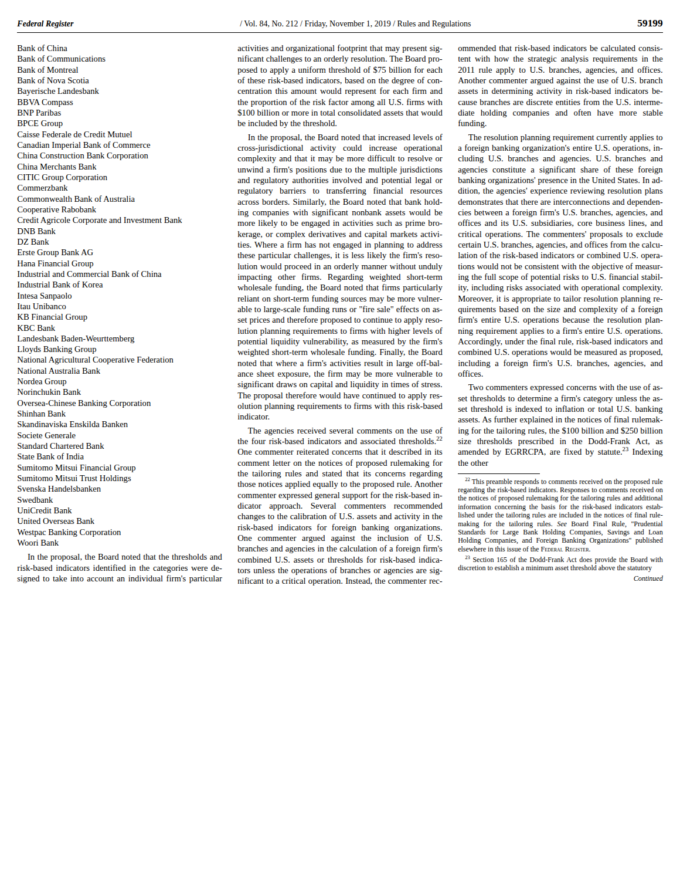Federal Register / Vol. 84, No. 212 / Friday, November 1, 2019 / Rules and Regulations 59199
Bank of China
Bank of Communications
Bank of Montreal
Bank of Nova Scotia
Bayerische Landesbank
BBVA Compass
BNP Paribas
BPCE Group
Caisse Federale de Credit Mutuel
Canadian Imperial Bank of Commerce
China Construction Bank Corporation
China Merchants Bank
CITIC Group Corporation
Commerzbank
Commonwealth Bank of Australia
Cooperative Rabobank
Credit Agricole Corporate and Investment Bank
DNB Bank
DZ Bank
Erste Group Bank AG
Hana Financial Group
Industrial and Commercial Bank of China
Industrial Bank of Korea
Intesa Sanpaolo
Itau Unibanco
KB Financial Group
KBC Bank
Landesbank Baden-Weurttemberg
Lloyds Banking Group
National Agricultural Cooperative Federation
National Australia Bank
Nordea Group
Norinchukin Bank
Oversea-Chinese Banking Corporation
Shinhan Bank
Skandinaviska Enskilda Banken
Societe Generale
Standard Chartered Bank
State Bank of India
Sumitomo Mitsui Financial Group
Sumitomo Mitsui Trust Holdings
Svenska Handelsbanken
Swedbank
UniCredit Bank
United Overseas Bank
Westpac Banking Corporation
Woori Bank
In the proposal, the Board noted that the thresholds and risk-based indicators identified in the categories were designed to take into account an individual firm's particular activities and organizational footprint that may present significant challenges to an orderly resolution. The Board proposed to apply a uniform threshold of $75 billion for each of these risk-based indicators, based on the degree of concentration this amount would represent for each firm and the proportion of the risk factor among all U.S. firms with $100 billion or more in total consolidated assets that would be included by the threshold.
In the proposal, the Board noted that increased levels of cross-jurisdictional activity could increase operational complexity and that it may be more difficult to resolve or unwind a firm's positions due to the multiple jurisdictions and regulatory authorities involved and potential legal or regulatory barriers to transferring financial resources across borders. Similarly, the Board noted that bank holding companies with significant nonbank assets would be more likely to be engaged in activities such as prime brokerage, or complex derivatives and capital markets activities. Where a firm has not engaged in planning to address these particular challenges, it is less likely the firm's resolution would proceed in an orderly manner without unduly impacting other firms. Regarding weighted short-term wholesale funding, the Board noted that firms particularly reliant on short-term funding sources may be more vulnerable to large-scale funding runs or "fire sale" effects on asset prices and therefore proposed to continue to apply resolution planning requirements to firms with higher levels of potential liquidity vulnerability, as measured by the firm's weighted short-term wholesale funding. Finally, the Board noted that where a firm's activities result in large off-balance sheet exposure, the firm may be more vulnerable to significant draws on capital and liquidity in times of stress. The proposal therefore would have continued to apply resolution planning requirements to firms with this risk-based indicator.
The agencies received several comments on the use of the four risk-based indicators and associated thresholds.22 One commenter reiterated concerns that it described in its comment letter on the notices of proposed rulemaking for the tailoring rules and stated that its concerns regarding those notices applied equally to the proposed rule. Another commenter expressed general support for the risk-based indicator approach. Several commenters recommended changes to the calibration of U.S. assets and activity in the risk-based indicators for foreign banking organizations. One commenter argued against the inclusion of U.S. branches and agencies in the calculation of a foreign firm's combined U.S. assets or thresholds for risk-based indicators unless the operations of branches or agencies are significant to a critical operation. Instead, the commenter recommended that risk-based indicators be calculated consistent with how the strategic analysis requirements in the 2011 rule apply to U.S. branches, agencies, and offices. Another commenter argued against the use of U.S. branch assets in determining activity in risk-based indicators because branches are discrete entities from the U.S. intermediate holding companies and often have more stable funding.
The resolution planning requirement currently applies to a foreign banking organization's entire U.S. operations, including U.S. branches and agencies. U.S. branches and agencies constitute a significant share of these foreign banking organizations' presence in the United States. In addition, the agencies' experience reviewing resolution plans demonstrates that there are interconnections and dependencies between a foreign firm's U.S. branches, agencies, and offices and its U.S. subsidiaries, core business lines, and critical operations. The commenters' proposals to exclude certain U.S. branches, agencies, and offices from the calculation of the risk-based indicators or combined U.S. operations would not be consistent with the objective of measuring the full scope of potential risks to U.S. financial stability, including risks associated with operational complexity. Moreover, it is appropriate to tailor resolution planning requirements based on the size and complexity of a foreign firm's entire U.S. operations because the resolution planning requirement applies to a firm's entire U.S. operations. Accordingly, under the final rule, risk-based indicators and combined U.S. operations would be measured as proposed, including a foreign firm's U.S. branches, agencies, and offices.
Two commenters expressed concerns with the use of asset thresholds to determine a firm's category unless the asset threshold is indexed to inflation or total U.S. banking assets. As further explained in the notices of final rulemaking for the tailoring rules, the $100 billion and $250 billion size thresholds prescribed in the Dodd-Frank Act, as amended by EGRRCPA, are fixed by statute.23 Indexing the other
22 This preamble responds to comments received on the proposed rule regarding the risk-based indicators. Responses to comments received on the notices of proposed rulemaking for the tailoring rules and additional information concerning the basis for the risk-based indicators established under the tailoring rules are included in the notices of final rulemaking for the tailoring rules. See Board Final Rule, "Prudential Standards for Large Bank Holding Companies, Savings and Loan Holding Companies, and Foreign Banking Organizations" published elsewhere in this issue of the Federal Register.
23 Section 165 of the Dodd-Frank Act does provide the Board with discretion to establish a minimum asset threshold above the statutory
Continued